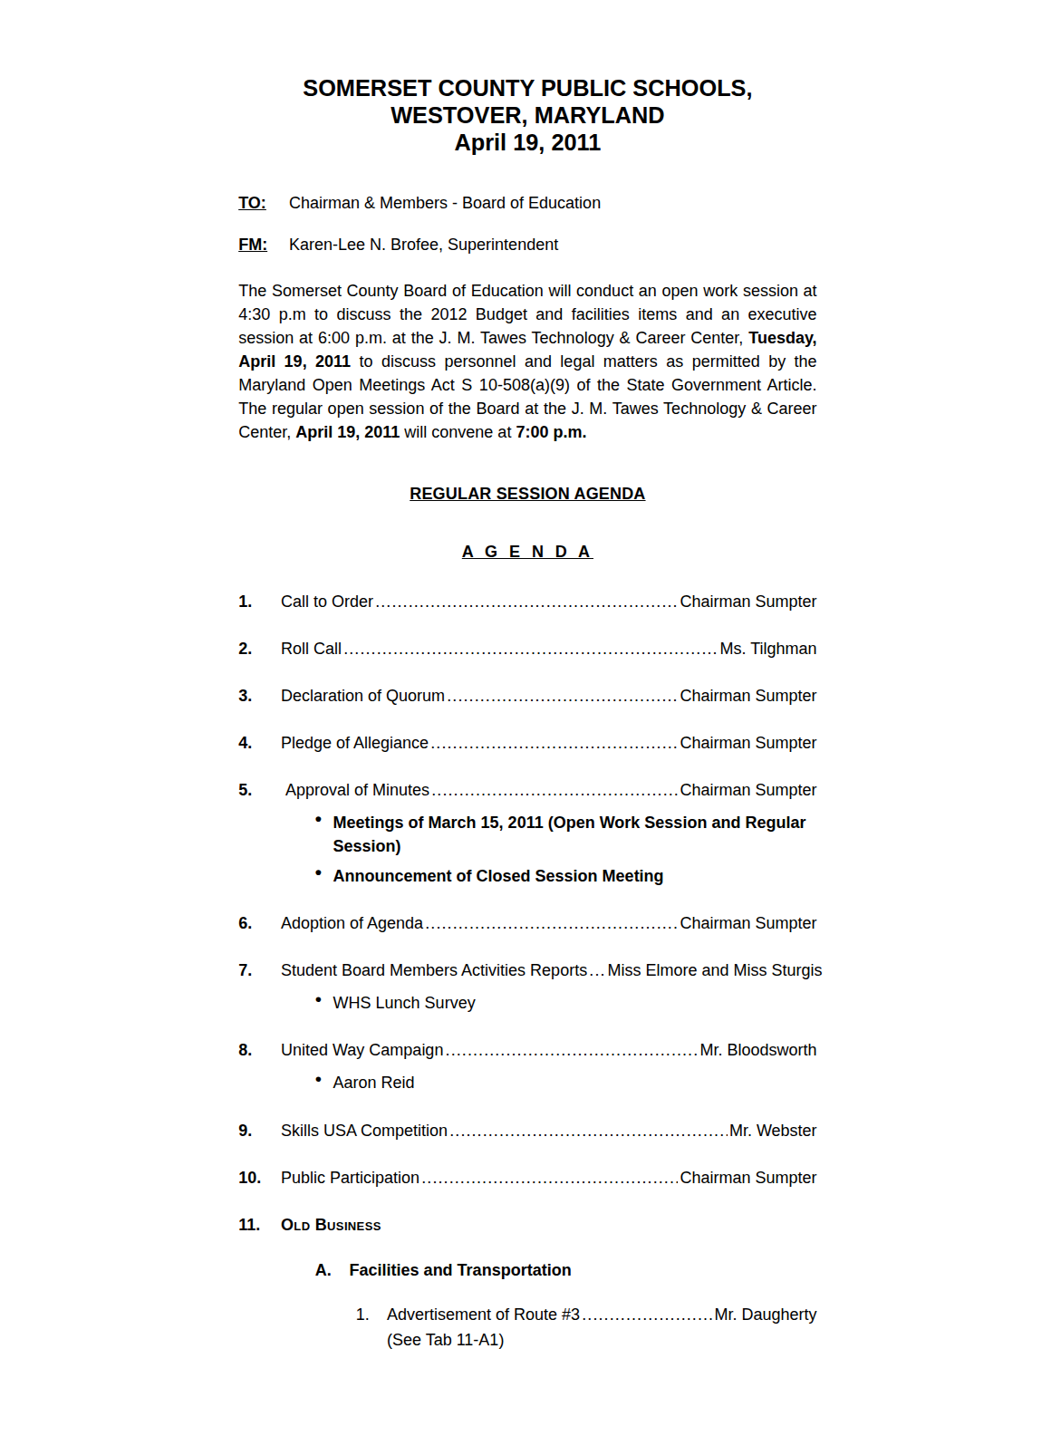SOMERSET COUNTY PUBLIC SCHOOLS, WESTOVER, MARYLAND April 19, 2011
TO: Chairman & Members - Board of Education
FM: Karen-Lee N. Brofee, Superintendent
The Somerset County Board of Education will conduct an open work session at 4:30 p.m to discuss the 2012 Budget and facilities items and an executive session at 6:00 p.m. at the J. M. Tawes Technology & Career Center, Tuesday, April 19, 2011 to discuss personnel and legal matters as permitted by the Maryland Open Meetings Act S 10-508(a)(9) of the State Government Article. The regular open session of the Board at the J. M. Tawes Technology & Career Center, April 19, 2011 will convene at 7:00 p.m.
REGULAR SESSION AGENDA
A G E N D A
1.
Call to Order ......................................................................................................................... Chairman Sumpter
2.
Roll Call ................................................................................................................................. Ms. Tilghman
3.
Declaration of Quorum ....................................................................................................... Chairman Sumpter
4.
Pledge of Allegiance .......................................................................................................... Chairman Sumpter
5.
Approval of Minutes ......................................................................................................... Chairman Sumpter
Meetings of March 15, 2011 (Open Work Session and Regular Session)
Announcement of Closed Session Meeting
6.
Adoption of Agenda .......................................................................................................... Chairman Sumpter
7.
Student Board Members Activities Reports ................................................. Miss Elmore and Miss Sturgis
WHS Lunch Survey
8.
United Way Campaign ....................................................................................................... Mr. Bloodsworth
Aaron Reid
9.
Skills USA Competition ......................................................................................................... Mr. Webster
10.
Public Participation ........................................................................................................... Chairman Sumpter
11. Old Business
A. Facilities and Transportation
1.
Advertisement of Route #3 .............................................................................. Mr. Daugherty
(See Tab 11-A1)